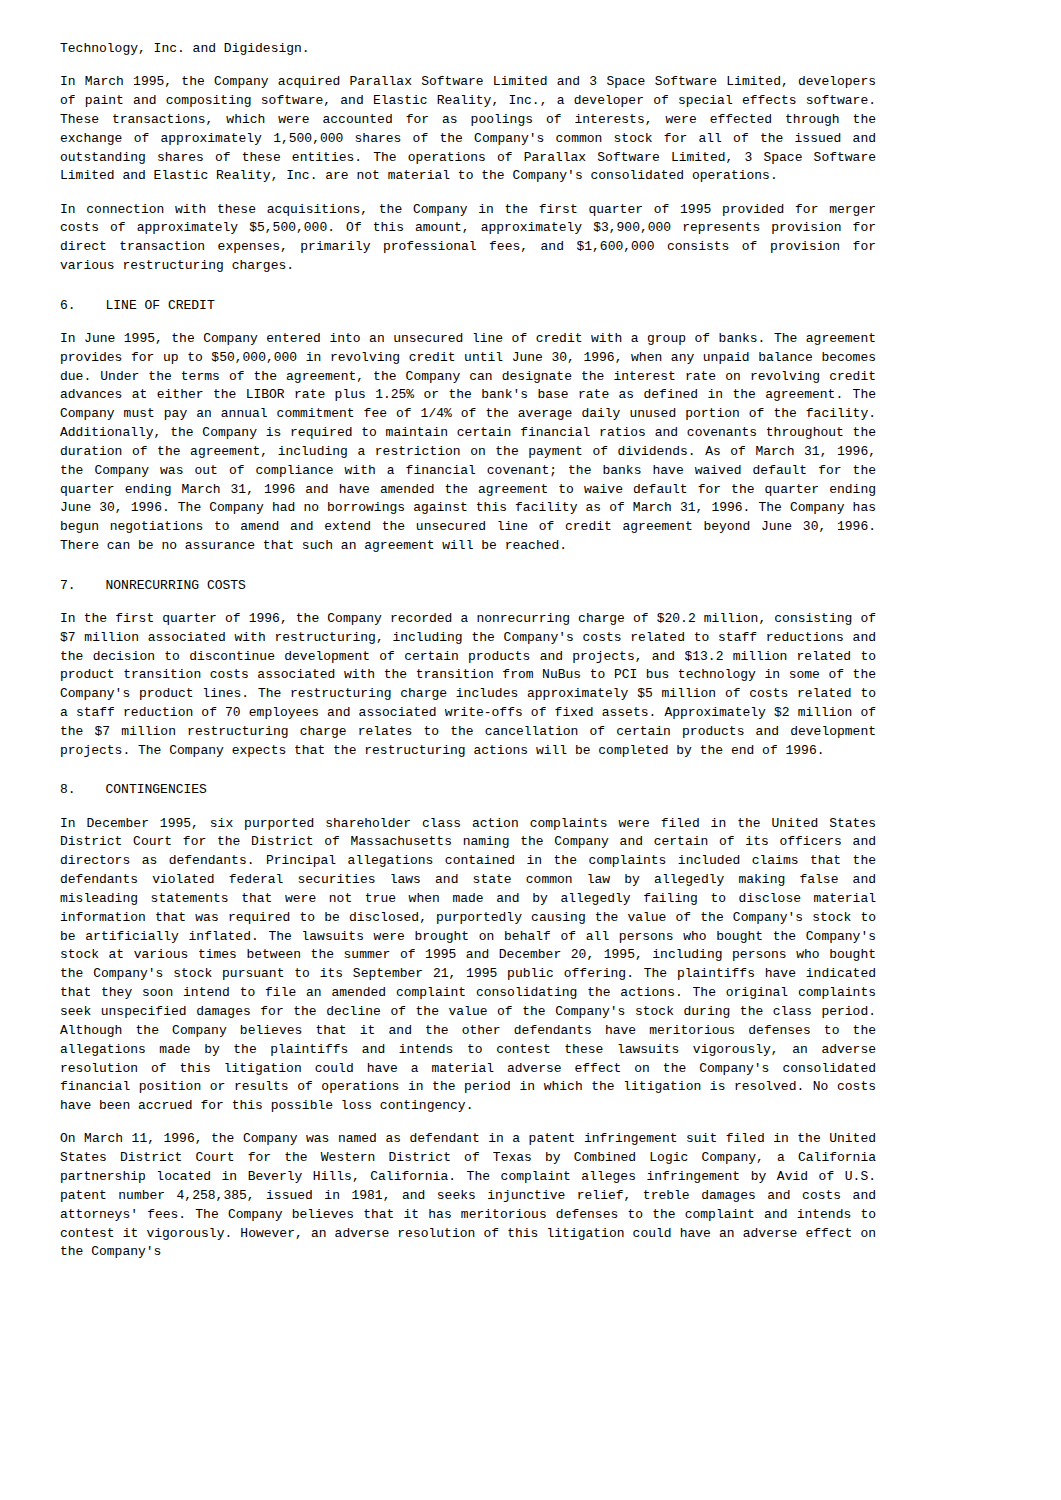Technology, Inc. and Digidesign.
In March 1995, the Company acquired Parallax Software Limited and 3 Space Software Limited, developers of paint and compositing software, and Elastic Reality, Inc., a developer of special effects software. These transactions, which were accounted for as poolings of interests, were effected through the exchange of approximately 1,500,000 shares of the Company's common stock for all of the issued and outstanding shares of these entities. The operations of Parallax Software Limited, 3 Space Software Limited and Elastic Reality, Inc. are not material to the Company's consolidated operations.
In connection with these acquisitions, the Company in the first quarter of 1995 provided for merger costs of approximately $5,500,000. Of this amount, approximately $3,900,000 represents provision for direct transaction expenses, primarily professional fees, and $1,600,000 consists of provision for various restructuring charges.
6. LINE OF CREDIT
In June 1995, the Company entered into an unsecured line of credit with a group of banks. The agreement provides for up to $50,000,000 in revolving credit until June 30, 1996, when any unpaid balance becomes due. Under the terms of the agreement, the Company can designate the interest rate on revolving credit advances at either the LIBOR rate plus 1.25% or the bank's base rate as defined in the agreement. The Company must pay an annual commitment fee of 1/4% of the average daily unused portion of the facility. Additionally, the Company is required to maintain certain financial ratios and covenants throughout the duration of the agreement, including a restriction on the payment of dividends. As of March 31, 1996, the Company was out of compliance with a financial covenant; the banks have waived default for the quarter ending March 31, 1996 and have amended the agreement to waive default for the quarter ending June 30, 1996. The Company had no borrowings against this facility as of March 31, 1996. The Company has begun negotiations to amend and extend the unsecured line of credit agreement beyond June 30, 1996. There can be no assurance that such an agreement will be reached.
7. NONRECURRING COSTS
In the first quarter of 1996, the Company recorded a nonrecurring charge of $20.2 million, consisting of $7 million associated with restructuring, including the Company's costs related to staff reductions and the decision to discontinue development of certain products and projects, and $13.2 million related to product transition costs associated with the transition from NuBus to PCI bus technology in some of the Company's product lines. The restructuring charge includes approximately $5 million of costs related to a staff reduction of 70 employees and associated write-offs of fixed assets. Approximately $2 million of the $7 million restructuring charge relates to the cancellation of certain products and development projects. The Company expects that the restructuring actions will be completed by the end of 1996.
8. CONTINGENCIES
In December 1995, six purported shareholder class action complaints were filed in the United States District Court for the District of Massachusetts naming the Company and certain of its officers and directors as defendants. Principal allegations contained in the complaints included claims that the defendants violated federal securities laws and state common law by allegedly making false and misleading statements that were not true when made and by allegedly failing to disclose material information that was required to be disclosed, purportedly causing the value of the Company's stock to be artificially inflated. The lawsuits were brought on behalf of all persons who bought the Company's stock at various times between the summer of 1995 and December 20, 1995, including persons who bought the Company's stock pursuant to its September 21, 1995 public offering. The plaintiffs have indicated that they soon intend to file an amended complaint consolidating the actions. The original complaints seek unspecified damages for the decline of the value of the Company's stock during the class period. Although the Company believes that it and the other defendants have meritorious defenses to the allegations made by the plaintiffs and intends to contest these lawsuits vigorously, an adverse resolution of this litigation could have a material adverse effect on the Company's consolidated financial position or results of operations in the period in which the litigation is resolved. No costs have been accrued for this possible loss contingency.
On March 11, 1996, the Company was named as defendant in a patent infringement suit filed in the United States District Court for the Western District of Texas by Combined Logic Company, a California partnership located in Beverly Hills, California. The complaint alleges infringement by Avid of U.S. patent number 4,258,385, issued in 1981, and seeks injunctive relief, treble damages and costs and attorneys' fees. The Company believes that it has meritorious defenses to the complaint and intends to contest it vigorously. However, an adverse resolution of this litigation could have an adverse effect on the Company's